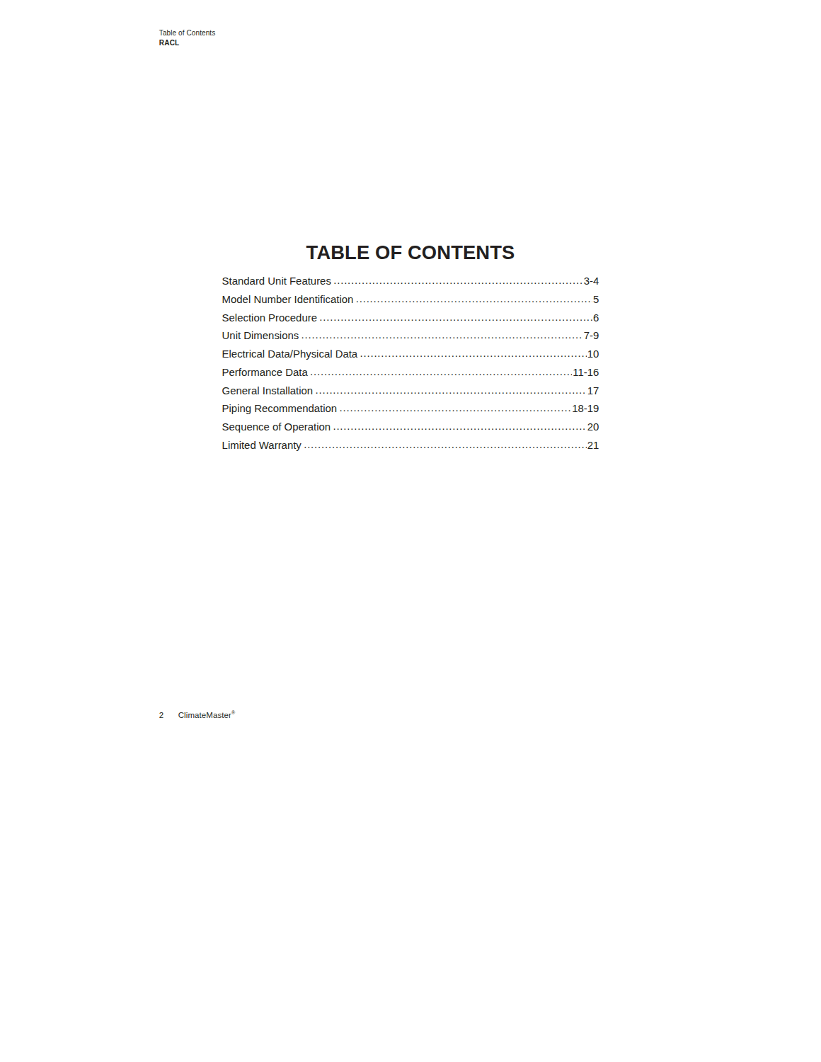Table of Contents
RACL
TABLE OF CONTENTS
Standard Unit Features ......................................................................................... 3-4
Model Number Identification ..................................................................................... 5
Selection Procedure ................................................................................................ 6
Unit Dimensions ..................................................................................................... 7-9
Electrical Data/Physical Data ................................................................................ 10
Performance Data ............................................................................................. 11-16
General Installation ............................................................................................... 17
Piping Recommendation ................................................................................. 18-19
Sequence of Operation ......................................................................................... 20
Limited Warranty .................................................................................................. 21
2 ClimateMaster®